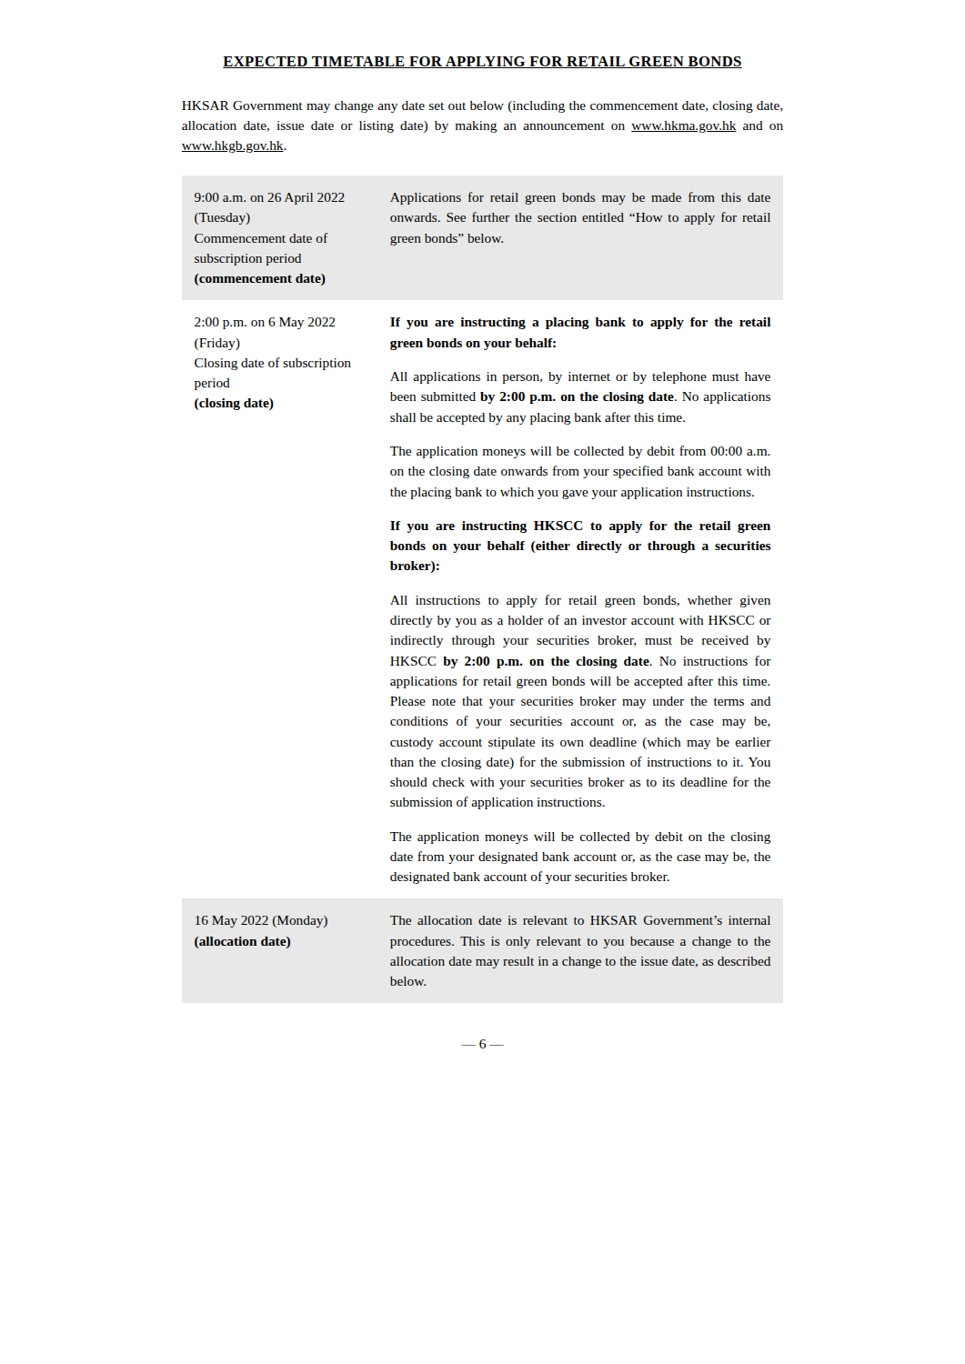EXPECTED TIMETABLE FOR APPLYING FOR RETAIL GREEN BONDS
HKSAR Government may change any date set out below (including the commencement date, closing date, allocation date, issue date or listing date) by making an announcement on www.hkma.gov.hk and on www.hkgb.gov.hk.
| 9:00 a.m. on 26 April 2022 (Tuesday) Commencement date of subscription period (commencement date) | Applications for retail green bonds may be made from this date onwards. See further the section entitled “How to apply for retail green bonds” below. |
| 2:00 p.m. on 6 May 2022 (Friday) Closing date of subscription period (closing date) | If you are instructing a placing bank to apply for the retail green bonds on your behalf: All applications in person, by internet or by telephone must have been submitted by 2:00 p.m. on the closing date . No applications shall be accepted by any placing bank after this time. The application moneys will be collected by debit from 00:00 a.m. on the closing date onwards from your specified bank account with the placing bank to which you gave your application instructions. If you are instructing HKSCC to apply for the retail green bonds on your behalf (either directly or through a securities broker): All instructions to apply for retail green bonds, whether given directly by you as a holder of an investor account with HKSCC or indirectly through your securities broker, must be received by HKSCC by 2:00 p.m. on the closing date . No instructions for applications for retail green bonds will be accepted after this time. Please note that your securities broker may under the terms and conditions of your securities account or, as the case may be, custody account stipulate its own deadline (which may be earlier than the closing date) for the submission of instructions to it. You should check with your securities broker as to its deadline for the submission of application instructions. The application moneys will be collected by debit on the closing date from your designated bank account or, as the case may be, the designated bank account of your securities broker. |
| 16 May 2022 (Monday) (allocation date) | The allocation date is relevant to HKSAR Government’s internal procedures. This is only relevant to you because a change to the allocation date may result in a change to the issue date, as described below. |
— 6 —